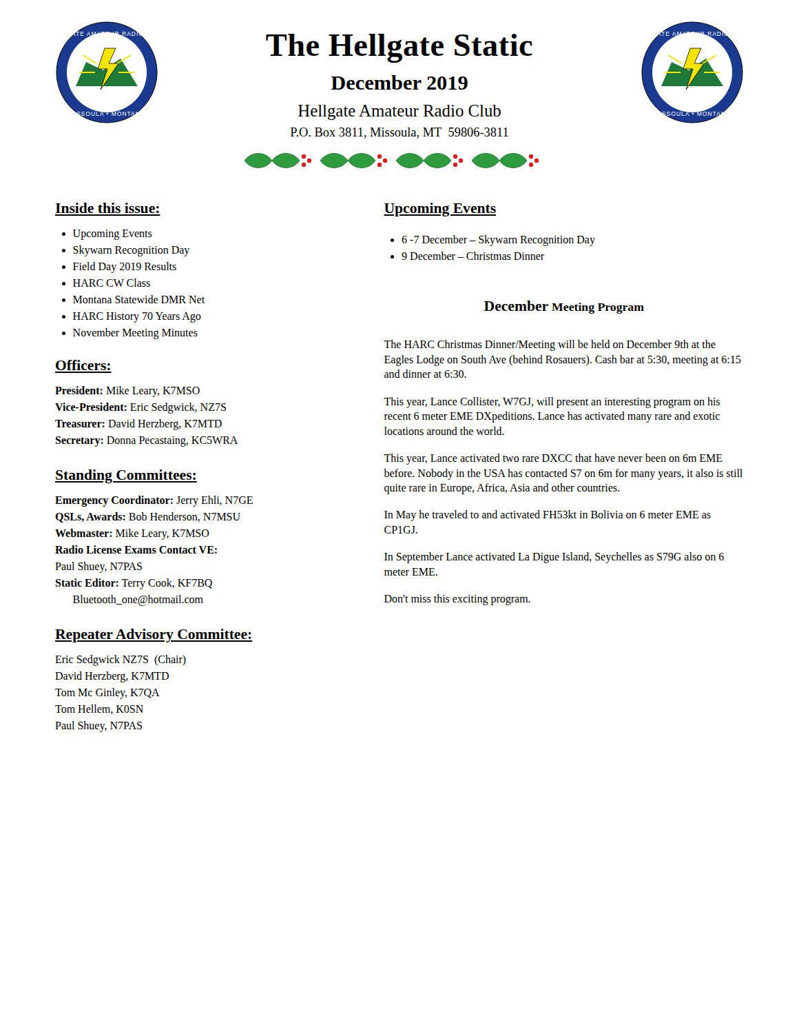HELLGATE AMATEUR RADIO CLUB MISSOULA • MONTANA
The Hellgate Static
December 2019
Hellgate Amateur Radio Club
P.O. Box 3811, Missoula, MT 59806-3811
HELLGATE AMATEUR RADIO CLUB MISSOULA • MONTANA
Inside this issue:
Upcoming Events
Skywarn Recognition Day
Field Day 2019 Results
HARC CW Class
Montana Statewide DMR Net
HARC History 70 Years Ago
November Meeting Minutes
Officers:
President: Mike Leary, K7MSO
Vice-President: Eric Sedgwick, NZ7S
Treasurer: David Herzberg, K7MTD
Secretary: Donna Pecastaing, KC5WRA
Standing Committees:
Emergency Coordinator: Jerry Ehli, N7GE
QSLs, Awards: Bob Henderson, N7MSU
Webmaster: Mike Leary, K7MSO
Radio License Exams Contact VE:
Paul Shuey, N7PAS
Static Editor: Terry Cook, KF7BQ
Bluetooth_one@hotmail.com
Repeater Advisory Committee:
Eric Sedgwick NZ7S (Chair)
David Herzberg, K7MTD
Tom Mc Ginley, K7QA
Tom Hellem, K0SN
Paul Shuey, N7PAS
Upcoming Events
6 -7 December – Skywarn Recognition Day
9 December – Christmas Dinner
December Meeting Program
The HARC Christmas Dinner/Meeting will be held on December 9th at the Eagles Lodge on South Ave (behind Rosauers). Cash bar at 5:30, meeting at 6:15 and dinner at 6:30.
This year, Lance Collister, W7GJ, will present an interesting program on his recent 6 meter EME DXpeditions. Lance has activated many rare and exotic locations around the world.
This year, Lance activated two rare DXCC that have never been on 6m EME before. Nobody in the USA has contacted S7 on 6m for many years, it also is still quite rare in Europe, Africa, Asia and other countries.
In May he traveled to and activated FH53kt in Bolivia on 6 meter EME as CP1GJ.
In September Lance activated La Digue Island, Seychelles as S79G also on 6 meter EME.
Don't miss this exciting program.